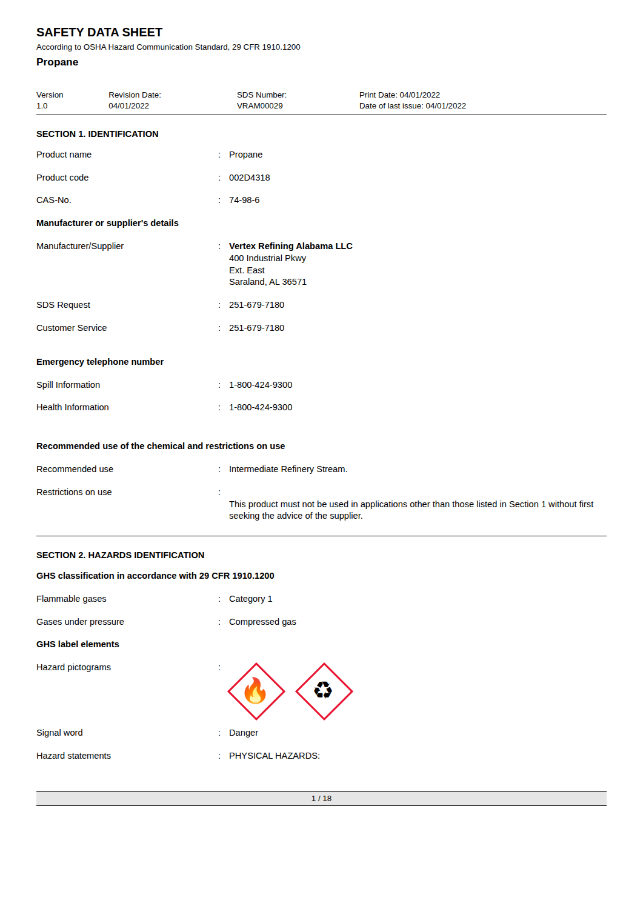SAFETY DATA SHEET
According to OSHA Hazard Communication Standard, 29 CFR 1910.1200
Propane
| Version 1.0 | Revision Date: 04/01/2022 | SDS Number: VRAM00029 | Print Date: 04/01/2022 Date of last issue: 04/01/2022 |
SECTION 1. IDENTIFICATION
| Product name | : | Propane |
| Product code | : | 002D4318 |
| CAS-No. | : | 74-98-6 |
| Manufacturer or supplier's details |
| Manufacturer/Supplier | : | Vertex Refining Alabama LLC 400 Industrial Pkwy Ext. East Saraland, AL 36571 |
| SDS Request | : | 251-679-7180 |
| Customer Service | : | 251-679-7180 |
| Emergency telephone number |
| Spill Information | : | 1-800-424-9300 |
| Health Information | : | 1-800-424-9300 |
| Recommended use of the chemical and restrictions on use |
| Recommended use | : | Intermediate Refinery Stream. |
| Restrictions on use | : | This product must not be used in applications other than those listed in Section 1 without first seeking the advice of the supplier. |
SECTION 2. HAZARDS IDENTIFICATION
| GHS classification in accordance with 29 CFR 1910.1200 |
| Flammable gases | : | Category 1 |
| Gases under pressure | : | Compressed gas |
| GHS label elements |
| Hazard pictograms | : | 🔥 ♻ |
| Signal word | : | Danger |
| Hazard statements | : | PHYSICAL HAZARDS: |
1 / 18